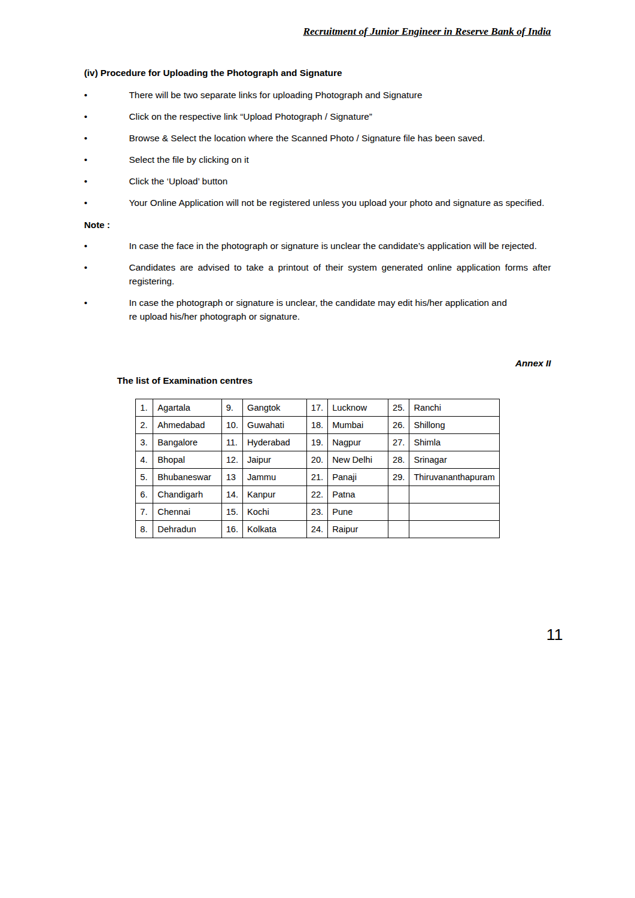Recruitment of Junior Engineer in Reserve Bank of India
(iv) Procedure for Uploading the Photograph and Signature
There will be two separate links for uploading Photograph and Signature
Click on the respective link “Upload Photograph / Signature”
Browse & Select the location where the Scanned Photo / Signature file has been saved.
Select the file by clicking on it
Click the ‘Upload’ button
Your Online Application will not be registered unless you upload your photo and signature as specified.
Note :
In case the face in the photograph or signature is unclear the candidate’s application will be rejected.
Candidates are advised to take a printout of their system generated online application forms after registering.
In case the photograph or signature is unclear, the candidate may edit his/her application and
re upload his/her photograph or signature.
Annex II
The list of Examination centres
| 1. | Agartala | 9. | Gangtok | 17. | Lucknow | 25. | Ranchi |
| 2. | Ahmedabad | 10. | Guwahati | 18. | Mumbai | 26. | Shillong |
| 3. | Bangalore | 11. | Hyderabad | 19. | Nagpur | 27. | Shimla |
| 4. | Bhopal | 12. | Jaipur | 20. | New Delhi | 28. | Srinagar |
| 5. | Bhubaneswar | 13 | Jammu | 21. | Panaji | 29. | Thiruvananthapuram |
| 6. | Chandigarh | 14. | Kanpur | 22. | Patna | | |
| 7. | Chennai | 15. | Kochi | 23. | Pune | | |
| 8. | Dehradun | 16. | Kolkata | 24. | Raipur | | |
11